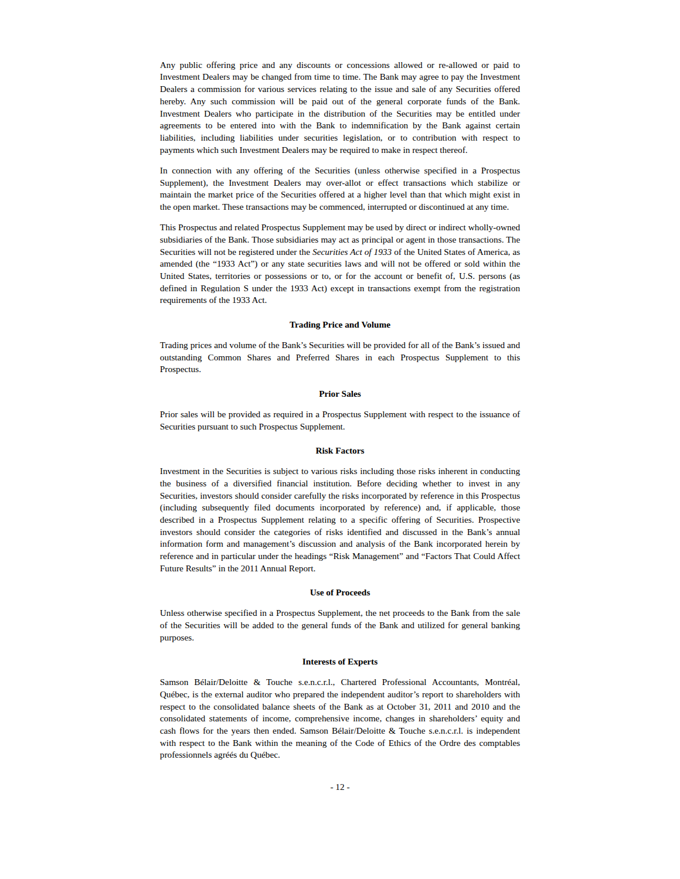Any public offering price and any discounts or concessions allowed or re-allowed or paid to Investment Dealers may be changed from time to time. The Bank may agree to pay the Investment Dealers a commission for various services relating to the issue and sale of any Securities offered hereby. Any such commission will be paid out of the general corporate funds of the Bank. Investment Dealers who participate in the distribution of the Securities may be entitled under agreements to be entered into with the Bank to indemnification by the Bank against certain liabilities, including liabilities under securities legislation, or to contribution with respect to payments which such Investment Dealers may be required to make in respect thereof.
In connection with any offering of the Securities (unless otherwise specified in a Prospectus Supplement), the Investment Dealers may over-allot or effect transactions which stabilize or maintain the market price of the Securities offered at a higher level than that which might exist in the open market. These transactions may be commenced, interrupted or discontinued at any time.
This Prospectus and related Prospectus Supplement may be used by direct or indirect wholly-owned subsidiaries of the Bank. Those subsidiaries may act as principal or agent in those transactions. The Securities will not be registered under the Securities Act of 1933 of the United States of America, as amended (the “1933 Act”) or any state securities laws and will not be offered or sold within the United States, territories or possessions or to, or for the account or benefit of, U.S. persons (as defined in Regulation S under the 1933 Act) except in transactions exempt from the registration requirements of the 1933 Act.
Trading Price and Volume
Trading prices and volume of the Bank’s Securities will be provided for all of the Bank’s issued and outstanding Common Shares and Preferred Shares in each Prospectus Supplement to this Prospectus.
Prior Sales
Prior sales will be provided as required in a Prospectus Supplement with respect to the issuance of Securities pursuant to such Prospectus Supplement.
Risk Factors
Investment in the Securities is subject to various risks including those risks inherent in conducting the business of a diversified financial institution. Before deciding whether to invest in any Securities, investors should consider carefully the risks incorporated by reference in this Prospectus (including subsequently filed documents incorporated by reference) and, if applicable, those described in a Prospectus Supplement relating to a specific offering of Securities. Prospective investors should consider the categories of risks identified and discussed in the Bank’s annual information form and management’s discussion and analysis of the Bank incorporated herein by reference and in particular under the headings “Risk Management” and “Factors That Could Affect Future Results” in the 2011 Annual Report.
Use of Proceeds
Unless otherwise specified in a Prospectus Supplement, the net proceeds to the Bank from the sale of the Securities will be added to the general funds of the Bank and utilized for general banking purposes.
Interests of Experts
Samson Bélair/Deloitte & Touche s.e.n.c.r.l., Chartered Professional Accountants, Montréal, Québec, is the external auditor who prepared the independent auditor’s report to shareholders with respect to the consolidated balance sheets of the Bank as at October 31, 2011 and 2010 and the consolidated statements of income, comprehensive income, changes in shareholders’ equity and cash flows for the years then ended. Samson Bélair/Deloitte & Touche s.e.n.c.r.l. is independent with respect to the Bank within the meaning of the Code of Ethics of the Ordre des comptables professionnels agréés du Québec.
- 12 -